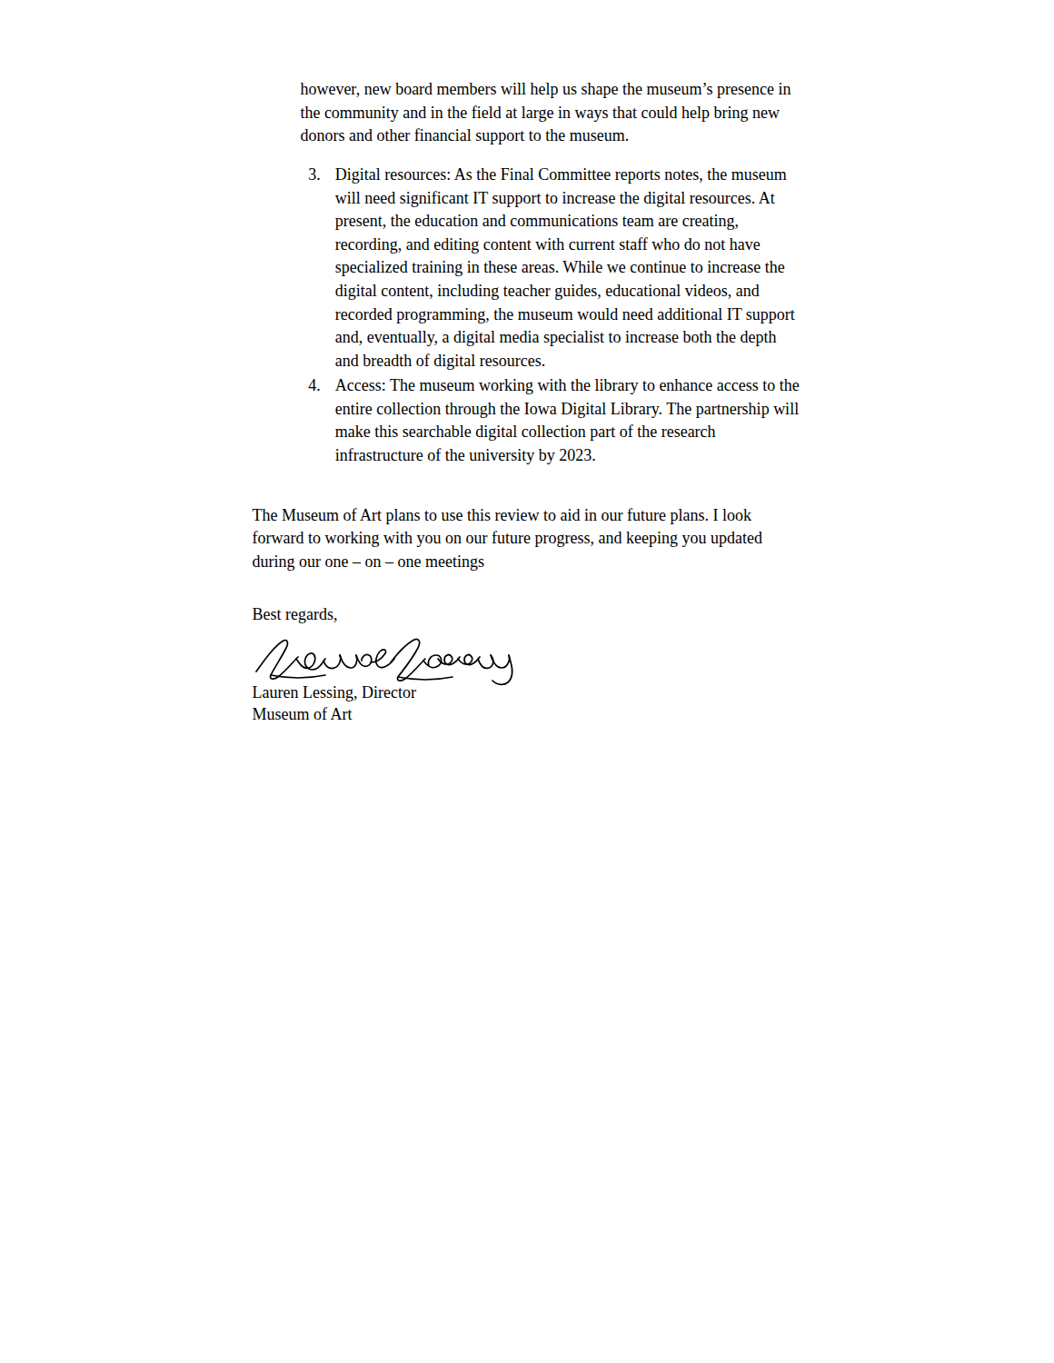however, new board members will help us shape the museum’s presence in the community and in the field at large in ways that could help bring new donors and other financial support to the museum.
Digital resources: As the Final Committee reports notes, the museum will need significant IT support to increase the digital resources. At present, the education and communications team are creating, recording, and editing content with current staff who do not have specialized training in these areas. While we continue to increase the digital content, including teacher guides, educational videos, and recorded programming, the museum would need additional IT support and, eventually, a digital media specialist to increase both the depth and breadth of digital resources.
Access: The museum working with the library to enhance access to the entire collection through the Iowa Digital Library. The partnership will make this searchable digital collection part of the research infrastructure of the university by 2023.
The Museum of Art plans to use this review to aid in our future plans. I look forward to working with you on our future progress, and keeping you updated during our one – on – one meetings
Best regards,
Lauren Lessing, Director
Museum of Art